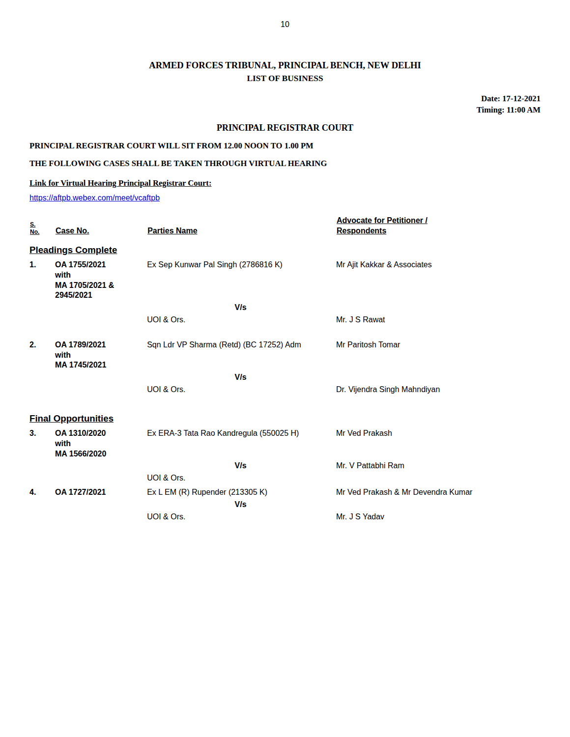10
ARMED FORCES TRIBUNAL, PRINCIPAL BENCH, NEW DELHI
LIST OF BUSINESS
Date: 17-12-2021
Timing: 11:00 AM
PRINCIPAL REGISTRAR COURT
PRINCIPAL REGISTRAR COURT WILL SIT FROM 12.00 NOON TO 1.00 PM
THE FOLLOWING CASES SHALL BE TAKEN THROUGH VIRTUAL HEARING
Link for Virtual Hearing Principal Registrar Court:
https://aftpb.webex.com/meet/vcaftpb
| S. No. | Case No. | Parties Name | Advocate for Petitioner / Respondents |
| --- | --- | --- | --- |
| Pleadings Complete |
| 1. | OA 1755/2021 with MA 1705/2021 & 2945/2021 | Ex Sep Kunwar Pal Singh (2786816 K) | Mr Ajit Kakkar & Associates |
| | | V/s | |
| | | UOI & Ors. | Mr. J S Rawat |
| 2. | OA 1789/2021 with MA 1745/2021 | Sqn Ldr VP Sharma (Retd) (BC 17252) Adm | Mr Paritosh Tomar |
| | | V/s | |
| | | UOI & Ors. | Dr. Vijendra Singh Mahndiyan |
| Final Opportunities |
| 3. | OA 1310/2020 with MA 1566/2020 | Ex ERA-3 Tata Rao Kandregula (550025 H) | Mr Ved Prakash |
| | | V/s | Mr. V Pattabhi Ram |
| | | UOI & Ors. | |
| 4. | OA 1727/2021 | Ex L EM (R) Rupender (213305 K) | Mr Ved Prakash & Mr Devendra Kumar |
| | | V/s | |
| | | UOI & Ors. | Mr. J S Yadav |